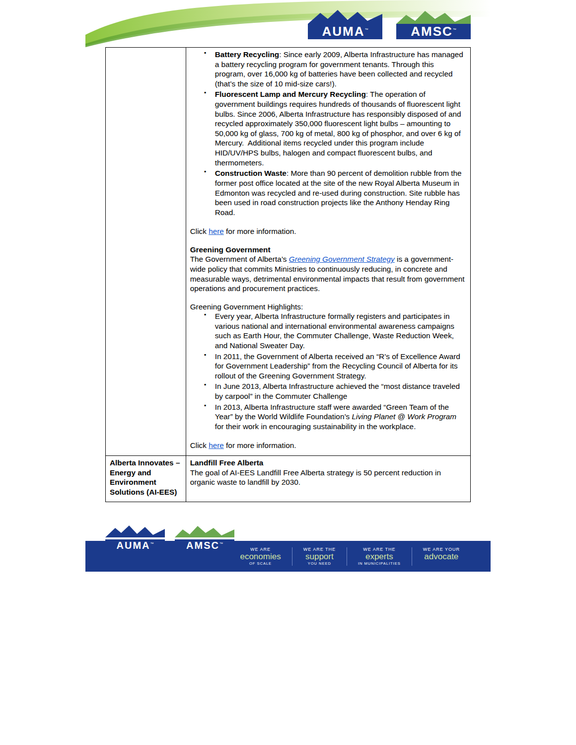AUMA™
AMSC™
| | Battery Recycling : Since early 2009, Alberta Infrastructure has managed a battery recycling program for government tenants. Through this program, over 16,000 kg of batteries have been collected and recycled (that’s the size of 10 mid-size cars!). Fluorescent Lamp and Mercury Recycling : The operation of government buildings requires hundreds of thousands of fluorescent light bulbs. Since 2006, Alberta Infrastructure has responsibly disposed of and recycled approximately 350,000 fluorescent light bulbs – amounting to 50,000 kg of glass, 700 kg of metal, 800 kg of phosphor, and over 6 kg of Mercury. Additional items recycled under this program include HID/UV/HPS bulbs, halogen and compact fluorescent bulbs, and thermometers. Construction Waste : More than 90 percent of demolition rubble from the former post office located at the site of the new Royal Alberta Museum in Edmonton was recycled and re-used during construction. Site rubble has been used in road construction projects like the Anthony Henday Ring Road. Click here for more information. Greening Government The Government of Alberta’s Greening Government Strategy is a government-wide policy that commits Ministries to continuously reducing, in concrete and measurable ways, detrimental environmental impacts that result from government operations and procurement practices. Greening Government Highlights: Every year, Alberta Infrastructure formally registers and participates in various national and international environmental awareness campaigns such as Earth Hour, the Commuter Challenge, Waste Reduction Week, and National Sweater Day. In 2011, the Government of Alberta received an “R’s of Excellence Award for Government Leadership” from the Recycling Council of Alberta for its rollout of the Greening Government Strategy. In June 2013, Alberta Infrastructure achieved the “most distance traveled by carpool” in the Commuter Challenge In 2013, Alberta Infrastructure staff were awarded “Green Team of the Year” by the World Wildlife Foundation’s Living Planet @ Work Program for their work in encouraging sustainability in the workplace. Click here for more information. |
| Alberta Innovates – Energy and Environment Solutions (AI-EES) | Landfill Free Alberta The goal of AI-EES Landfill Free Alberta strategy is 50 percent reduction in organic waste to landfill by 2030. |
AUMA™
AMSC™
We are
economies
of scale
We are the
support
you need
We are the
experts
in municipalities
We are your
advocate